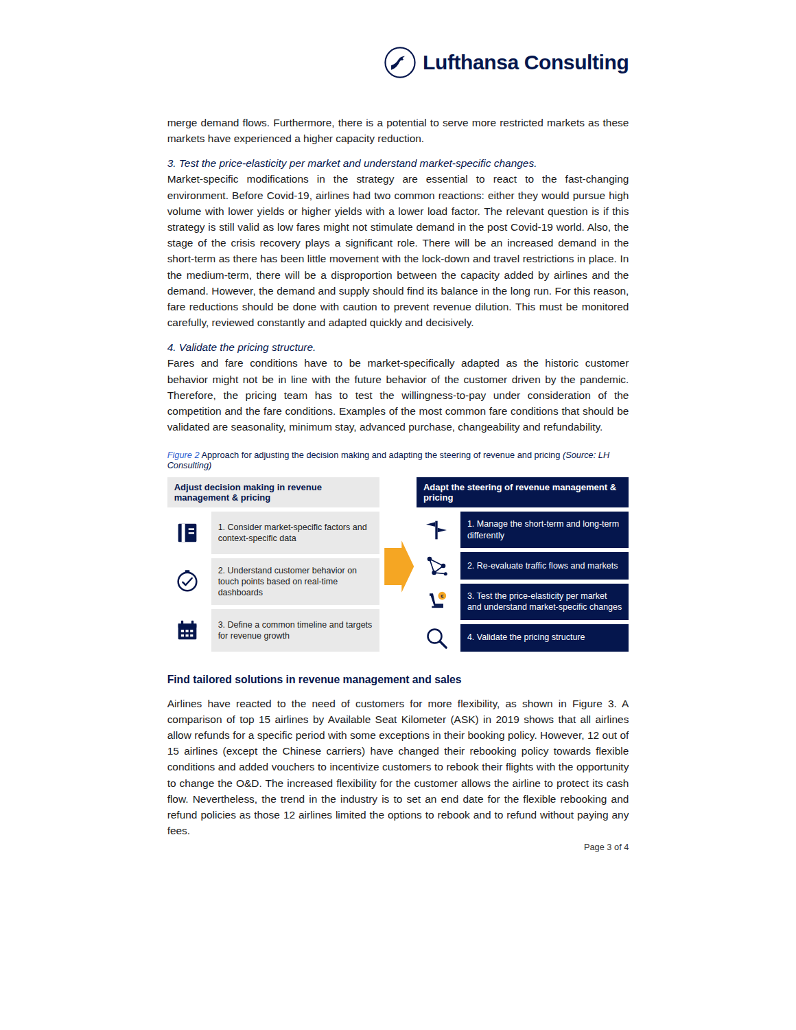Lufthansa Consulting
merge demand flows. Furthermore, there is a potential to serve more restricted markets as these markets have experienced a higher capacity reduction.
3. Test the price-elasticity per market and understand market-specific changes.
Market-specific modifications in the strategy are essential to react to the fast-changing environment. Before Covid-19, airlines had two common reactions: either they would pursue high volume with lower yields or higher yields with a lower load factor. The relevant question is if this strategy is still valid as low fares might not stimulate demand in the post Covid-19 world. Also, the stage of the crisis recovery plays a significant role. There will be an increased demand in the short-term as there has been little movement with the lock-down and travel restrictions in place. In the medium-term, there will be a disproportion between the capacity added by airlines and the demand. However, the demand and supply should find its balance in the long run. For this reason, fare reductions should be done with caution to prevent revenue dilution. This must be monitored carefully, reviewed constantly and adapted quickly and decisively.
4. Validate the pricing structure.
Fares and fare conditions have to be market-specifically adapted as the historic customer behavior might not be in line with the future behavior of the customer driven by the pandemic. Therefore, the pricing team has to test the willingness-to-pay under consideration of the competition and the fare conditions. Examples of the most common fare conditions that should be validated are seasonality, minimum stay, advanced purchase, changeability and refundability.
Figure 2 Approach for adjusting the decision making and adapting the steering of revenue and pricing (Source: LH Consulting)
Adjust decision making in revenue management & pricing
1. Consider market-specific factors and context-specific data
2. Understand customer behavior on touch points based on real-time dashboards
3. Define a common timeline and targets for revenue growth
Adapt the steering of revenue management & pricing
1. Manage the short-term and long-term differently
2. Re-evaluate traffic flows and markets
€
3. Test the price-elasticity per market and understand market-specific changes
4. Validate the pricing structure
Find tailored solutions in revenue management and sales
Airlines have reacted to the need of customers for more flexibility, as shown in Figure 3. A comparison of top 15 airlines by Available Seat Kilometer (ASK) in 2019 shows that all airlines allow refunds for a specific period with some exceptions in their booking policy. However, 12 out of 15 airlines (except the Chinese carriers) have changed their rebooking policy towards flexible conditions and added vouchers to incentivize customers to rebook their flights with the opportunity to change the O&D. The increased flexibility for the customer allows the airline to protect its cash flow. Nevertheless, the trend in the industry is to set an end date for the flexible rebooking and refund policies as those 12 airlines limited the options to rebook and to refund without paying any fees.
Page 3 of 4